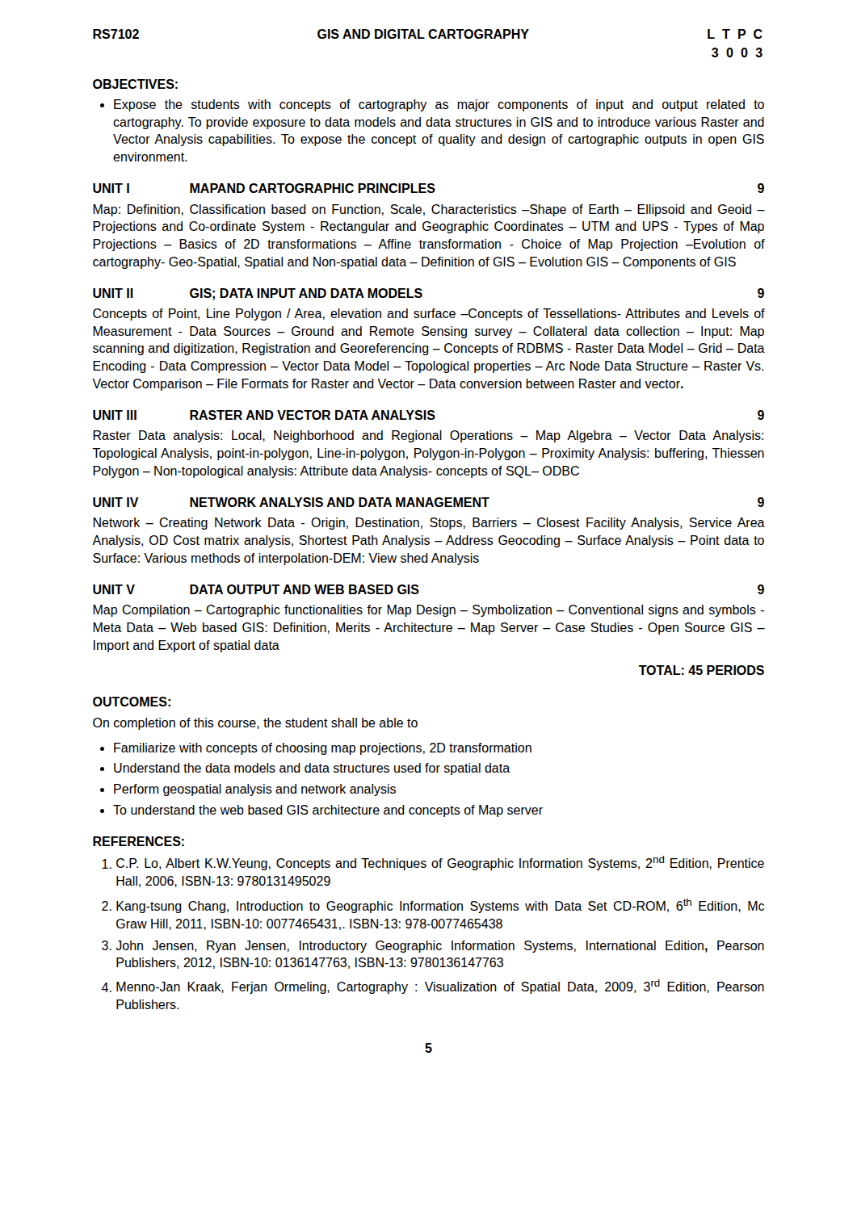RS7102 GIS AND DIGITAL CARTOGRAPHY L T P C
3 0 0 3
OBJECTIVES:
Expose the students with concepts of cartography as major components of input and output related to cartography. To provide exposure to data models and data structures in GIS and to introduce various Raster and Vector Analysis capabilities. To expose the concept of quality and design of cartographic outputs in open GIS environment.
UNIT I MAPAND CARTOGRAPHIC PRINCIPLES 9
Map: Definition, Classification based on Function, Scale, Characteristics –Shape of Earth – Ellipsoid and Geoid – Projections and Co-ordinate System - Rectangular and Geographic Coordinates – UTM and UPS - Types of Map Projections – Basics of 2D transformations – Affine transformation - Choice of Map Projection –Evolution of cartography- Geo-Spatial, Spatial and Non-spatial data – Definition of GIS – Evolution GIS – Components of GIS
UNIT II GIS; DATA INPUT AND DATA MODELS 9
Concepts of Point, Line Polygon / Area, elevation and surface –Concepts of Tessellations- Attributes and Levels of Measurement - Data Sources – Ground and Remote Sensing survey – Collateral data collection – Input: Map scanning and digitization, Registration and Georeferencing – Concepts of RDBMS - Raster Data Model – Grid – Data Encoding - Data Compression – Vector Data Model – Topological properties – Arc Node Data Structure – Raster Vs. Vector Comparison – File Formats for Raster and Vector – Data conversion between Raster and vector.
UNIT III RASTER AND VECTOR DATA ANALYSIS 9
Raster Data analysis: Local, Neighborhood and Regional Operations – Map Algebra – Vector Data Analysis: Topological Analysis, point-in-polygon, Line-in-polygon, Polygon-in-Polygon – Proximity Analysis: buffering, Thiessen Polygon – Non-topological analysis: Attribute data Analysis- concepts of SQL– ODBC
UNIT IV NETWORK ANALYSIS AND DATA MANAGEMENT 9
Network – Creating Network Data - Origin, Destination, Stops, Barriers – Closest Facility Analysis, Service Area Analysis, OD Cost matrix analysis, Shortest Path Analysis – Address Geocoding – Surface Analysis – Point data to Surface: Various methods of interpolation-DEM: View shed Analysis
UNIT V DATA OUTPUT AND WEB BASED GIS 9
Map Compilation – Cartographic functionalities for Map Design – Symbolization – Conventional signs and symbols - Meta Data – Web based GIS: Definition, Merits - Architecture – Map Server – Case Studies - Open Source GIS – Import and Export of spatial data
TOTAL: 45 PERIODS
OUTCOMES:
On completion of this course, the student shall be able to
Familiarize with concepts of choosing map projections, 2D transformation
Understand the data models and data structures used for spatial data
Perform geospatial analysis and network analysis
To understand the web based GIS architecture and concepts of Map server
REFERENCES:
C.P. Lo, Albert K.W.Yeung, Concepts and Techniques of Geographic Information Systems, 2nd Edition, Prentice Hall, 2006, ISBN-13: 9780131495029
Kang-tsung Chang, Introduction to Geographic Information Systems with Data Set CD-ROM, 6th Edition, Mc Graw Hill, 2011, ISBN-10: 0077465431,. ISBN-13: 978-0077465438
John Jensen, Ryan Jensen, Introductory Geographic Information Systems, International Edition, Pearson Publishers, 2012, ISBN-10: 0136147763, ISBN-13: 9780136147763
Menno-Jan Kraak, Ferjan Ormeling, Cartography : Visualization of Spatial Data, 2009, 3rd Edition, Pearson Publishers.
5